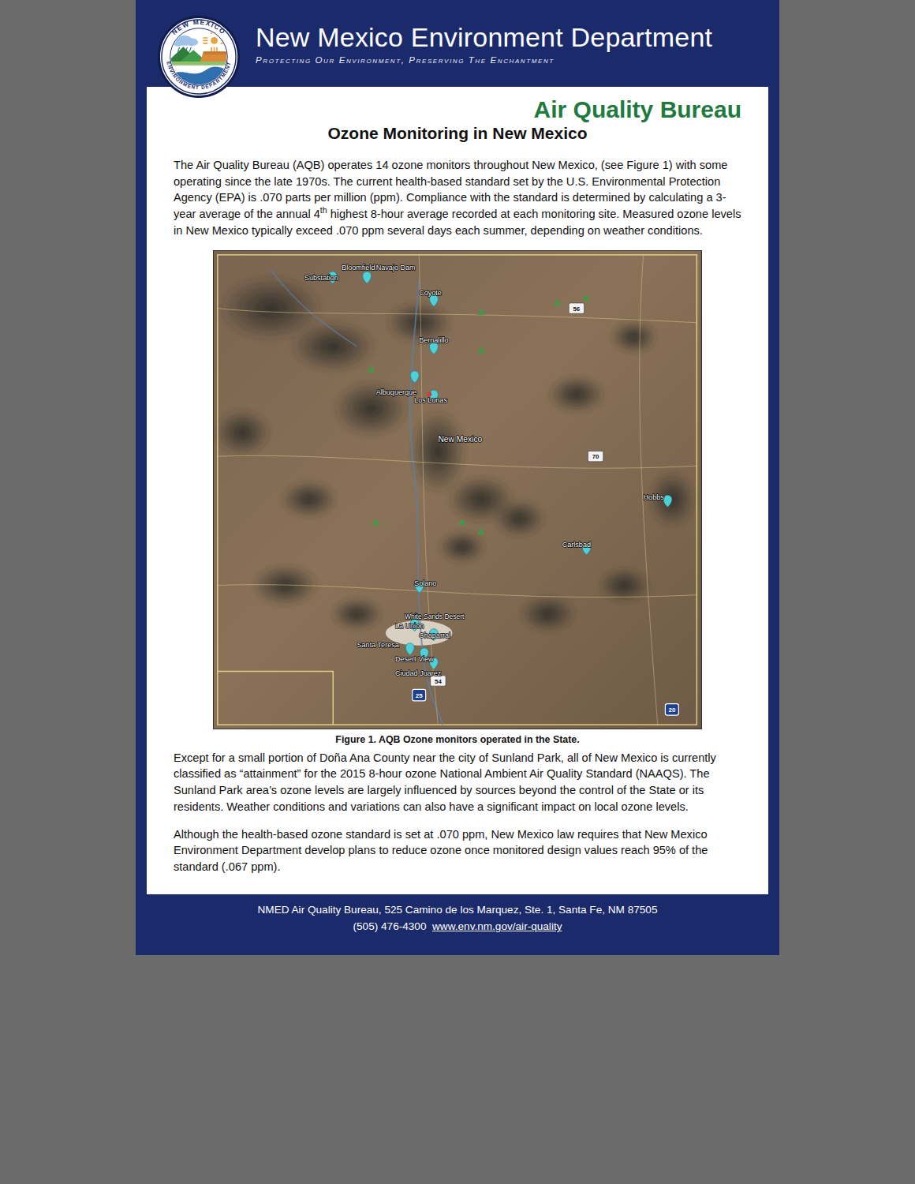NEW MEXICO ENVIRONMENT DEPARTMENT
New Mexico Environment Department
Protecting Our Environment, Preserving The Enchantment
Air Quality Bureau
Ozone Monitoring in New Mexico
The Air Quality Bureau (AQB) operates 14 ozone monitors throughout New Mexico, (see Figure 1) with some operating since the late 1970s. The current health-based standard set by the U.S. Environmental Protection Agency (EPA) is .070 parts per million (ppm). Compliance with the standard is determined by calculating a 3-year average of the annual 4th highest 8-hour average recorded at each monitoring site. Measured ozone levels in New Mexico typically exceed .070 ppm several days each summer, depending on weather conditions.
25 20 56 70 54 Bloomfield Navajo Dam Substation Coyote Bernalillo Albuquerque Los Lunas New Mexico Hobbs Carlsbad Solano La Union Chaparral Santa Teresa Desert View Ciudad Juarez White Sands Desert
Figure 1. AQB Ozone monitors operated in the State.
Except for a small portion of Doña Ana County near the city of Sunland Park, all of New Mexico is currently classified as “attainment” for the 2015 8-hour ozone National Ambient Air Quality Standard (NAAQS). The Sunland Park area’s ozone levels are largely influenced by sources beyond the control of the State or its residents. Weather conditions and variations can also have a significant impact on local ozone levels.
Although the health-based ozone standard is set at .070 ppm, New Mexico law requires that New Mexico Environment Department develop plans to reduce ozone once monitored design values reach 95% of the standard (.067 ppm).
NMED Air Quality Bureau, 525 Camino de los Marquez, Ste. 1, Santa Fe, NM 87505
(505) 476-4300 www.env.nm.gov/air-quality